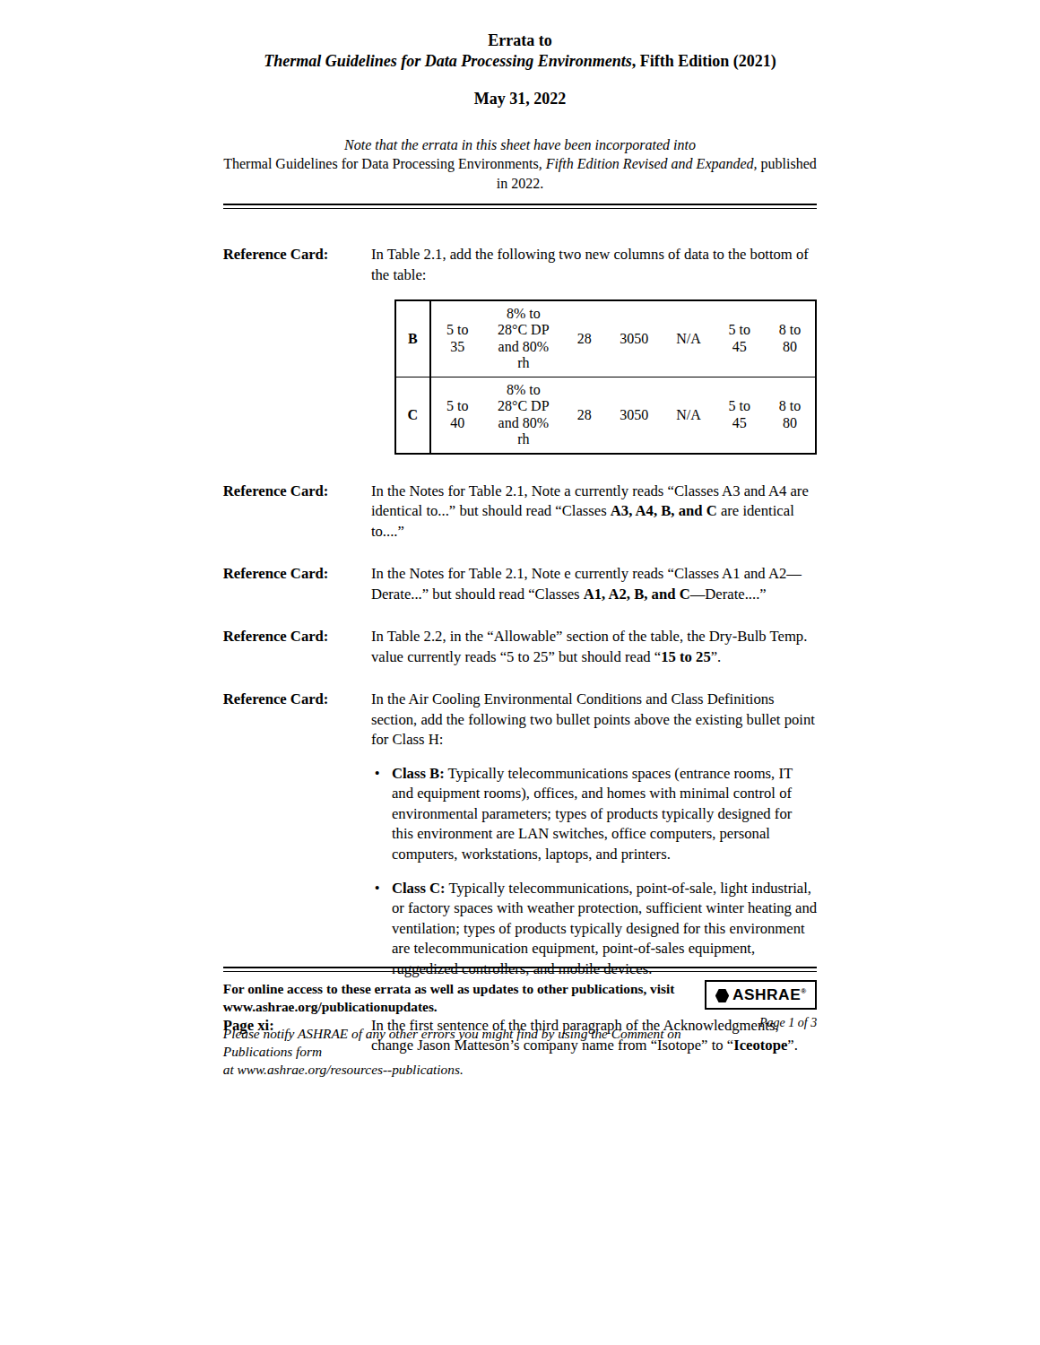Errata to
Thermal Guidelines for Data Processing Environments, Fifth Edition (2021)
May 31, 2022
Note that the errata in this sheet have been incorporated into
Thermal Guidelines for Data Processing Environments, Fifth Edition Revised and Expanded, published in 2022.
| Reference Card: | In Table 2.1, add the following two new columns of data to the bottom of the table: / B / 5 to 35 / 8% to 28°C DP and 80% rh / 28 / 3050 / N/A / 5 to 45 / 8 to 80 / / C / 5 to 40 / 8% to 28°C DP and 80% rh / 28 / 3050 / N/A / 5 to 45 / 8 to 80 / |
| Reference Card: | In the Notes for Table 2.1, Note a currently reads “Classes A3 and A4 are identical to...” but should read “Classes A3, A4, B, and C are identical to....” |
| Reference Card: | In the Notes for Table 2.1, Note e currently reads “Classes A1 and A2—Derate...” but should read “Classes A1, A2, B, and C —Derate....” |
| Reference Card: | In Table 2.2, in the “Allowable” section of the table, the Dry-Bulb Temp. value currently reads “5 to 25” but should read “ 15 to 25 ”. |
| Reference Card: | In the Air Cooling Environmental Conditions and Class Definitions section, add the following two bullet points above the existing bullet point for Class H: Class B: Typically telecommunications spaces (entrance rooms, IT and equipment rooms), offices, and homes with minimal control of environmental parameters; types of products typically designed for this environment are LAN switches, office computers, personal computers, workstations, laptops, and printers. Class C: Typically telecommunications, point-of-sale, light industrial, or factory spaces with weather protection, sufficient winter heating and ventilation; types of products typically designed for this environment are telecommunication equipment, point-of-sales equipment, ruggedized controllers, and mobile devices. |
| Page xi: | In the first sentence of the third paragraph of the Acknowledgments, change Jason Matteson’s company name from “Isotope” to “ Iceotope ”. |
For online access to these errata as well as updates to other publications, visit www.ashrae.org/publicationupdates.
Please notify ASHRAE of any other errors you might find by using the Comment on Publications form
at www.ashrae.org/resources--publications.
ASHRAE®
Page 1 of 3